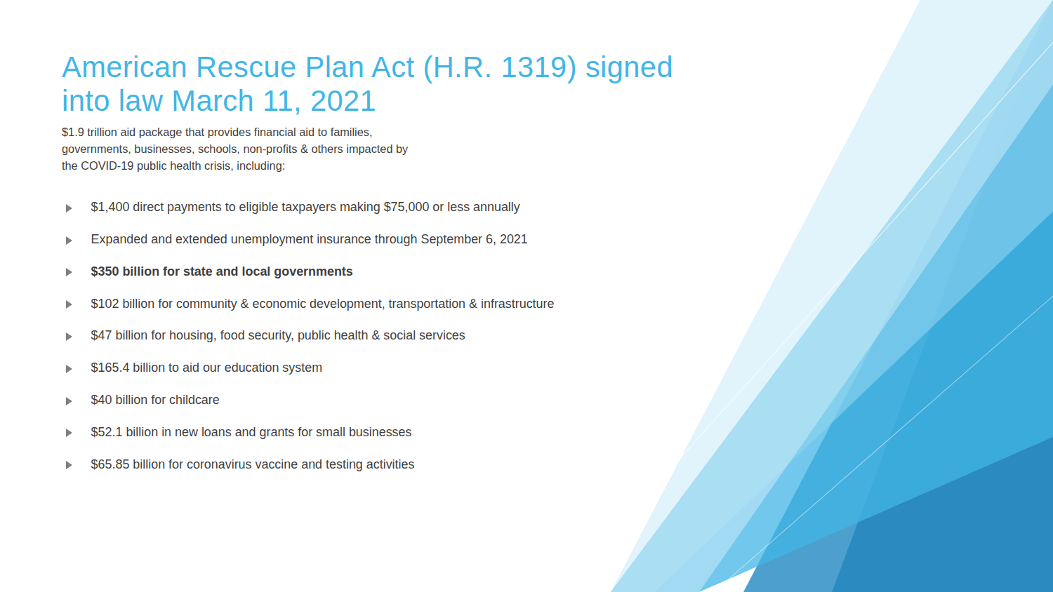American Rescue Plan Act (H.R. 1319) signed into law March 11, 2021
$1.9 trillion aid package that provides financial aid to families, governments, businesses, schools, non-profits & others impacted by the COVID-19 public health crisis, including:
$1,400 direct payments to eligible taxpayers making $75,000 or less annually
Expanded and extended unemployment insurance through September 6, 2021
$350 billion for state and local governments
$102 billion for community & economic development, transportation & infrastructure
$47 billion for housing, food security, public health & social services
$165.4 billion to aid our education system
$40 billion for childcare
$52.1 billion in new loans and grants for small businesses
$65.85 billion for coronavirus vaccine and testing activities